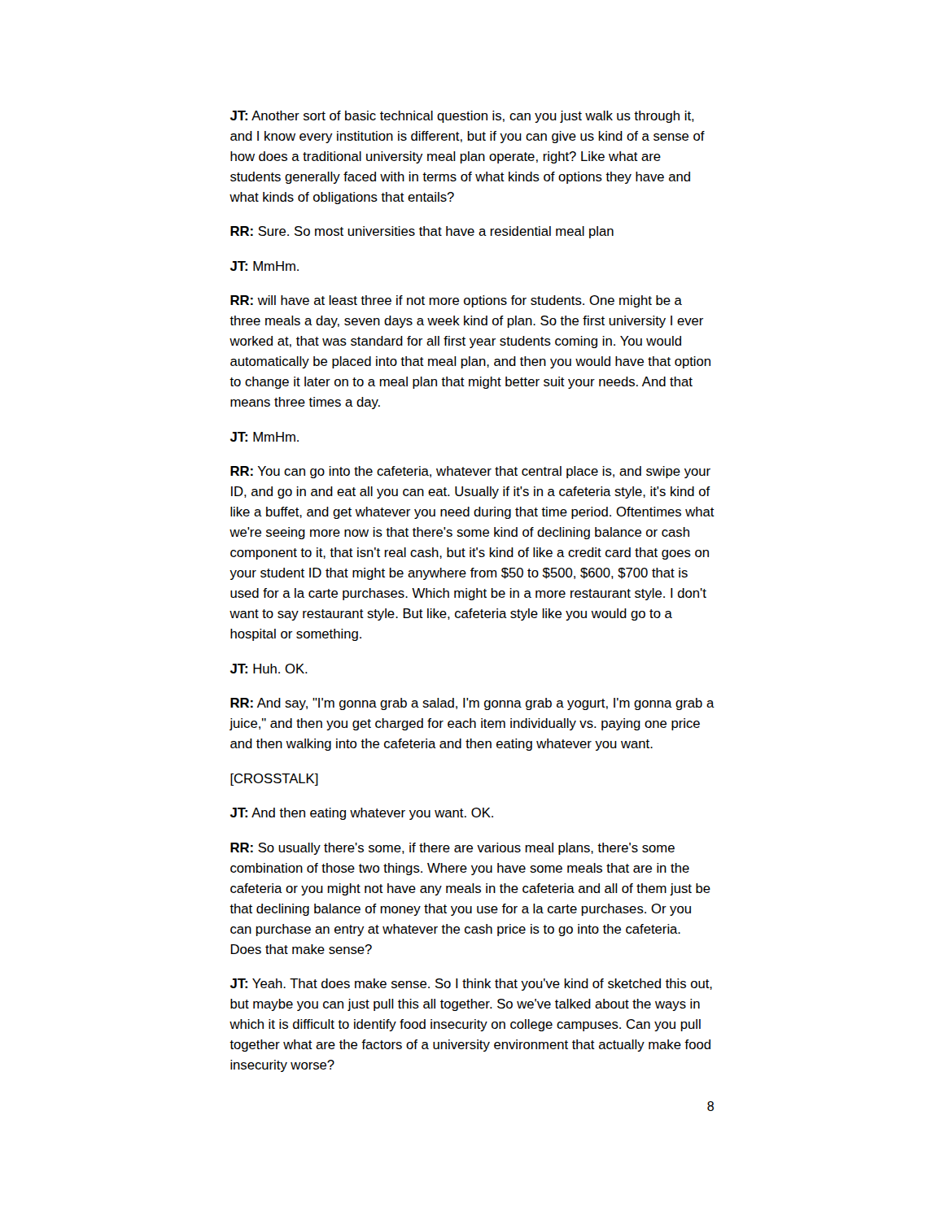JT: Another sort of basic technical question is, can you just walk us through it, and I know every institution is different, but if you can give us kind of a sense of how does a traditional university meal plan operate, right? Like what are students generally faced with in terms of what kinds of options they have and what kinds of obligations that entails?
RR: Sure. So most universities that have a residential meal plan
JT: MmHm.
RR: will have at least three if not more options for students. One might be a three meals a day, seven days a week kind of plan. So the first university I ever worked at, that was standard for all first year students coming in. You would automatically be placed into that meal plan, and then you would have that option to change it later on to a meal plan that might better suit your needs. And that means three times a day.
JT: MmHm.
RR: You can go into the cafeteria, whatever that central place is, and swipe your ID, and go in and eat all you can eat. Usually if it's in a cafeteria style, it's kind of like a buffet, and get whatever you need during that time period. Oftentimes what we're seeing more now is that there's some kind of declining balance or cash component to it, that isn't real cash, but it's kind of like a credit card that goes on your student ID that might be anywhere from $50 to $500, $600, $700 that is used for a la carte purchases. Which might be in a more restaurant style. I don't want to say restaurant style. But like, cafeteria style like you would go to a hospital or something.
JT: Huh. OK.
RR: And say, "I'm gonna grab a salad, I'm gonna grab a yogurt, I'm gonna grab a juice," and then you get charged for each item individually vs. paying one price and then walking into the cafeteria and then eating whatever you want.
[CROSSTALK]
JT: And then eating whatever you want. OK.
RR: So usually there's some, if there are various meal plans, there's some combination of those two things. Where you have some meals that are in the cafeteria or you might not have any meals in the cafeteria and all of them just be that declining balance of money that you use for a la carte purchases. Or you can purchase an entry at whatever the cash price is to go into the cafeteria. Does that make sense?
JT: Yeah. That does make sense. So I think that you've kind of sketched this out, but maybe you can just pull this all together. So we've talked about the ways in which it is difficult to identify food insecurity on college campuses. Can you pull together what are the factors of a university environment that actually make food insecurity worse?
8